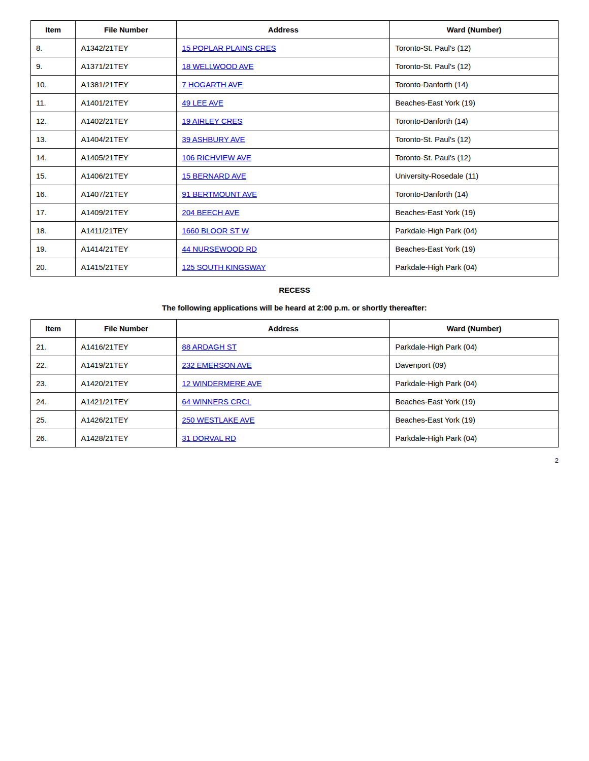| Item | File Number | Address | Ward (Number) |
| --- | --- | --- | --- |
| 8. | A1342/21TEY | 15 POPLAR PLAINS CRES | Toronto-St. Paul's (12) |
| 9. | A1371/21TEY | 18 WELLWOOD AVE | Toronto-St. Paul's (12) |
| 10. | A1381/21TEY | 7 HOGARTH AVE | Toronto-Danforth (14) |
| 11. | A1401/21TEY | 49 LEE AVE | Beaches-East York (19) |
| 12. | A1402/21TEY | 19 AIRLEY CRES | Toronto-Danforth (14) |
| 13. | A1404/21TEY | 39 ASHBURY AVE | Toronto-St. Paul's (12) |
| 14. | A1405/21TEY | 106 RICHVIEW AVE | Toronto-St. Paul's (12) |
| 15. | A1406/21TEY | 15 BERNARD AVE | University-Rosedale (11) |
| 16. | A1407/21TEY | 91 BERTMOUNT AVE | Toronto-Danforth (14) |
| 17. | A1409/21TEY | 204 BEECH AVE | Beaches-East York (19) |
| 18. | A1411/21TEY | 1660 BLOOR ST W | Parkdale-High Park (04) |
| 19. | A1414/21TEY | 44 NURSEWOOD RD | Beaches-East York (19) |
| 20. | A1415/21TEY | 125 SOUTH KINGSWAY | Parkdale-High Park (04) |
RECESS
The following applications will be heard at 2:00 p.m. or shortly thereafter:
| Item | File Number | Address | Ward (Number) |
| --- | --- | --- | --- |
| 21. | A1416/21TEY | 88 ARDAGH ST | Parkdale-High Park (04) |
| 22. | A1419/21TEY | 232 EMERSON AVE | Davenport (09) |
| 23. | A1420/21TEY | 12 WINDERMERE AVE | Parkdale-High Park (04) |
| 24. | A1421/21TEY | 64 WINNERS CRCL | Beaches-East York (19) |
| 25. | A1426/21TEY | 250 WESTLAKE AVE | Beaches-East York (19) |
| 26. | A1428/21TEY | 31 DORVAL RD | Parkdale-High Park (04) |
2